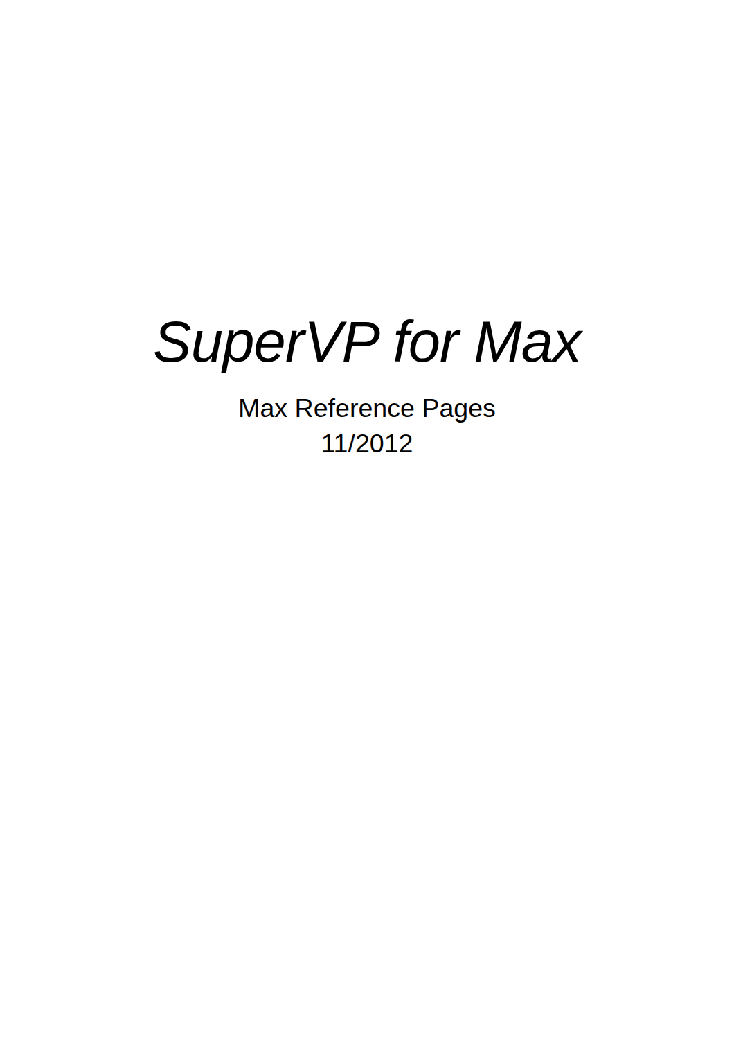SuperVP for Max
Max Reference Pages
11/2012